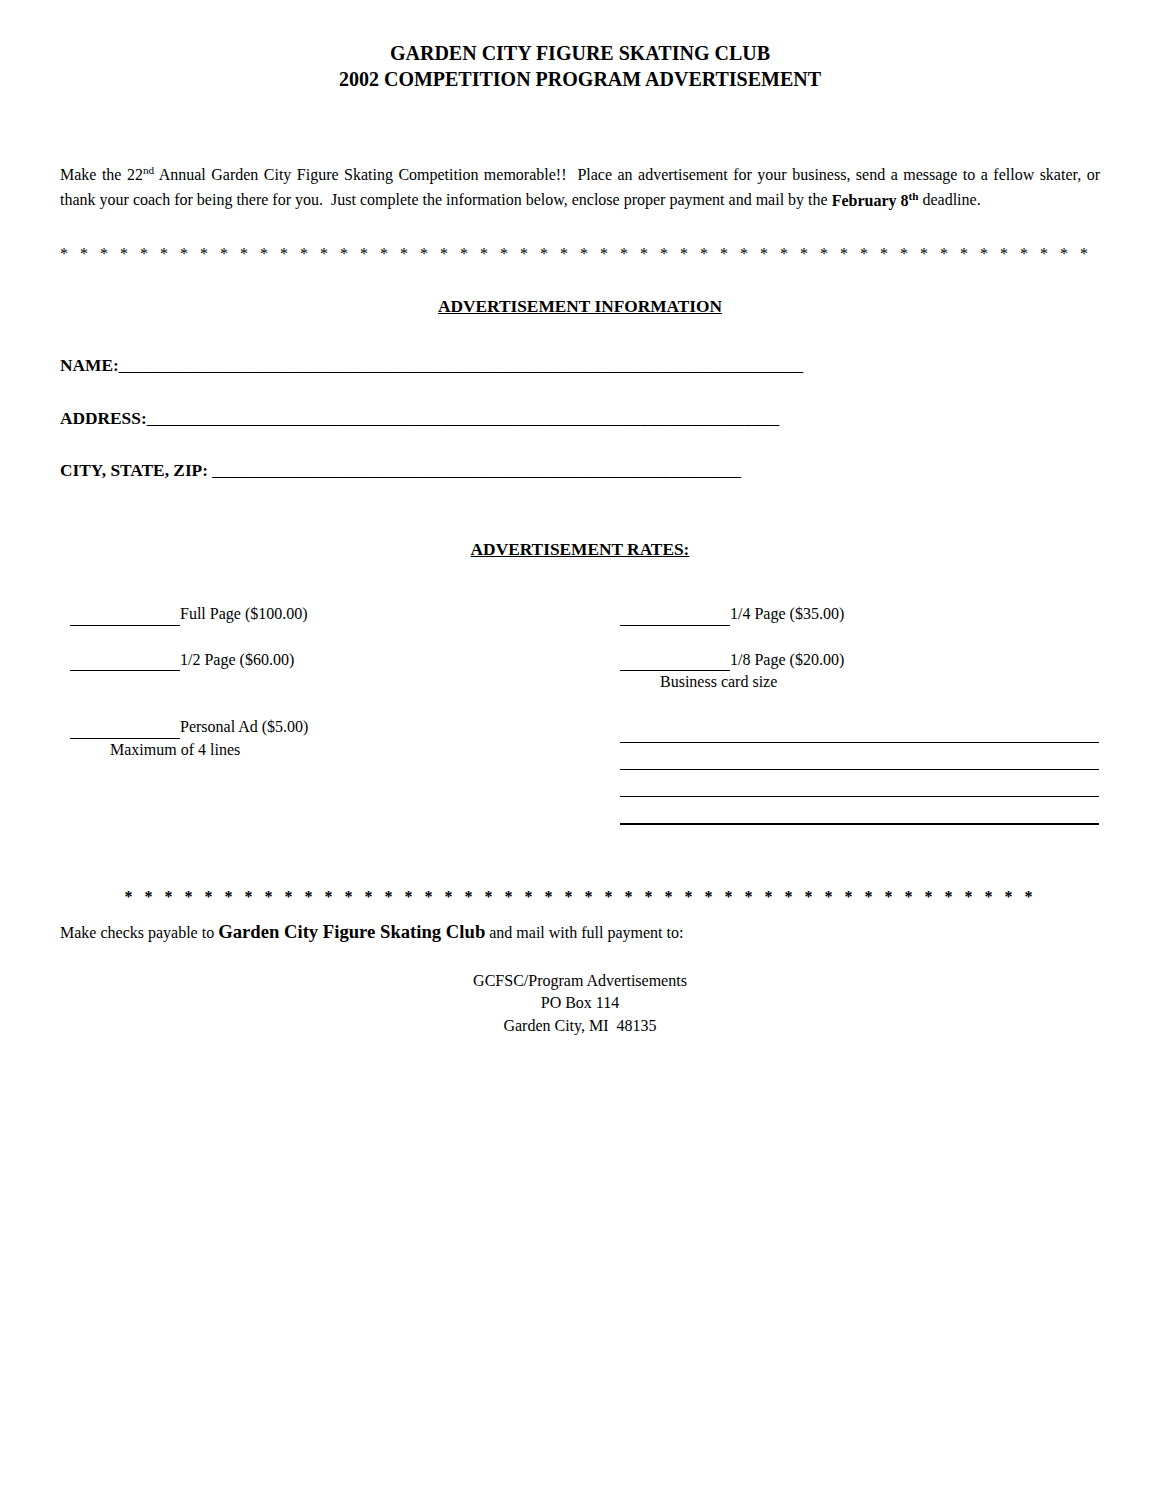GARDEN CITY FIGURE SKATING CLUB
2002 COMPETITION PROGRAM ADVERTISEMENT
Make the 22nd Annual Garden City Figure Skating Competition memorable!! Place an advertisement for your business, send a message to a fellow skater, or thank your coach for being there for you. Just complete the information below, enclose proper payment and mail by the February 8th deadline.
* * * * * * * * * * * * * * * * * * * * * * * * * * * * * * * * * * * * * * * * * * * * * * * * * * * * * * * *
ADVERTISEMENT INFORMATION
NAME:_______________________________________________________________________________
ADDRESS:_________________________________________________________________________
CITY, STATE, ZIP: _____________________________________________________________
ADVERTISEMENT RATES:
| Full Page ($100.00) | 1/4 Page ($35.00) |
| 1/2 Page ($60.00) | 1/8 Page ($20.00) Business card size |
| Personal Ad ($5.00) Maximum of 4 lines | |
* * * * * * * * * * * * * * * * * * * * * * * * * * * * * * * * * * * * * * * * * * * * * *
Make checks payable to Garden City Figure Skating Club and mail with full payment to:
GCFSC/Program Advertisements
PO Box 114
Garden City, MI 48135